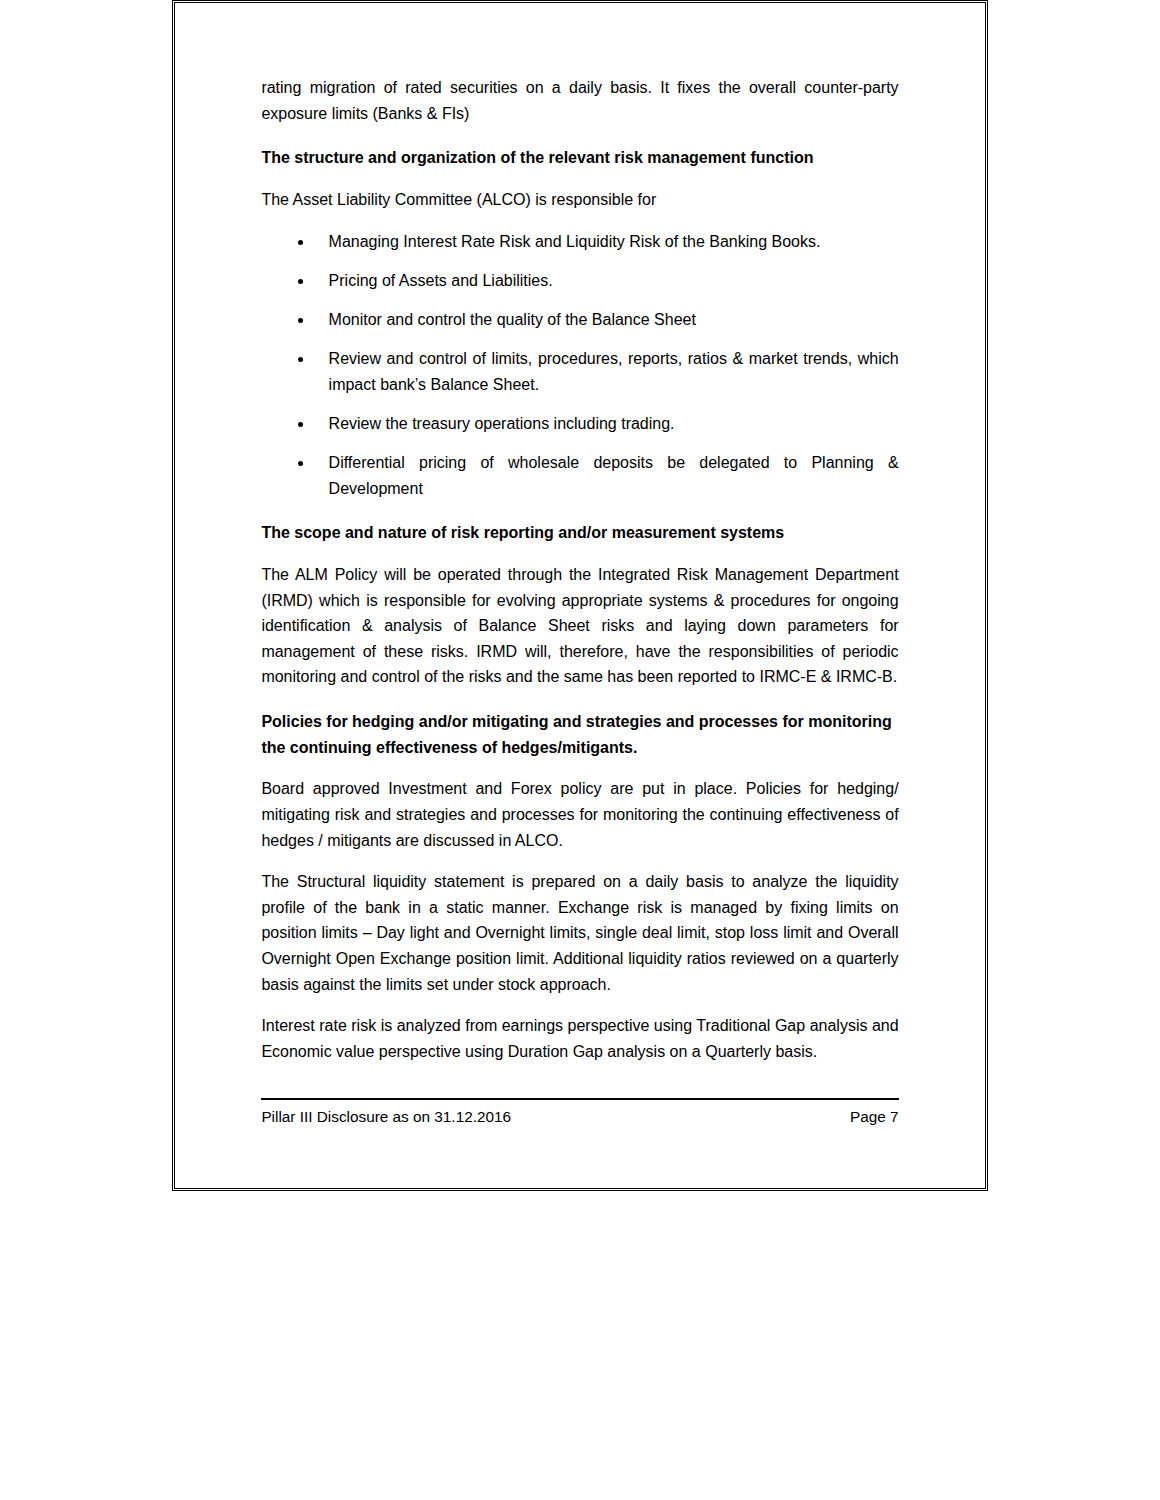rating migration of rated securities on a daily basis. It fixes the overall counter-party exposure limits (Banks & FIs)
The structure and organization of the relevant risk management function
The Asset Liability Committee (ALCO) is responsible for
Managing Interest Rate Risk and Liquidity Risk of the Banking Books.
Pricing of Assets and Liabilities.
Monitor and control the quality of the Balance Sheet
Review and control of limits, procedures, reports, ratios & market trends, which impact bank’s Balance Sheet.
Review the treasury operations including trading.
Differential pricing of wholesale deposits be delegated to Planning & Development
The scope and nature of risk reporting and/or measurement systems
The ALM Policy will be operated through the Integrated Risk Management Department (IRMD) which is responsible for evolving appropriate systems & procedures for ongoing identification & analysis of Balance Sheet risks and laying down parameters for management of these risks. IRMD will, therefore, have the responsibilities of periodic monitoring and control of the risks and the same has been reported to IRMC-E & IRMC-B.
Policies for hedging and/or mitigating and strategies and processes for monitoring the continuing effectiveness of hedges/mitigants.
Board approved Investment and Forex policy are put in place. Policies for hedging/ mitigating risk and strategies and processes for monitoring the continuing effectiveness of hedges / mitigants are discussed in ALCO.
The Structural liquidity statement is prepared on a daily basis to analyze the liquidity profile of the bank in a static manner. Exchange risk is managed by fixing limits on position limits – Day light and Overnight limits, single deal limit, stop loss limit and Overall Overnight Open Exchange position limit. Additional liquidity ratios reviewed on a quarterly basis against the limits set under stock approach.
Interest rate risk is analyzed from earnings perspective using Traditional Gap analysis and Economic value perspective using Duration Gap analysis on a Quarterly basis.
Pillar III Disclosure as on 31.12.2016 Page 7